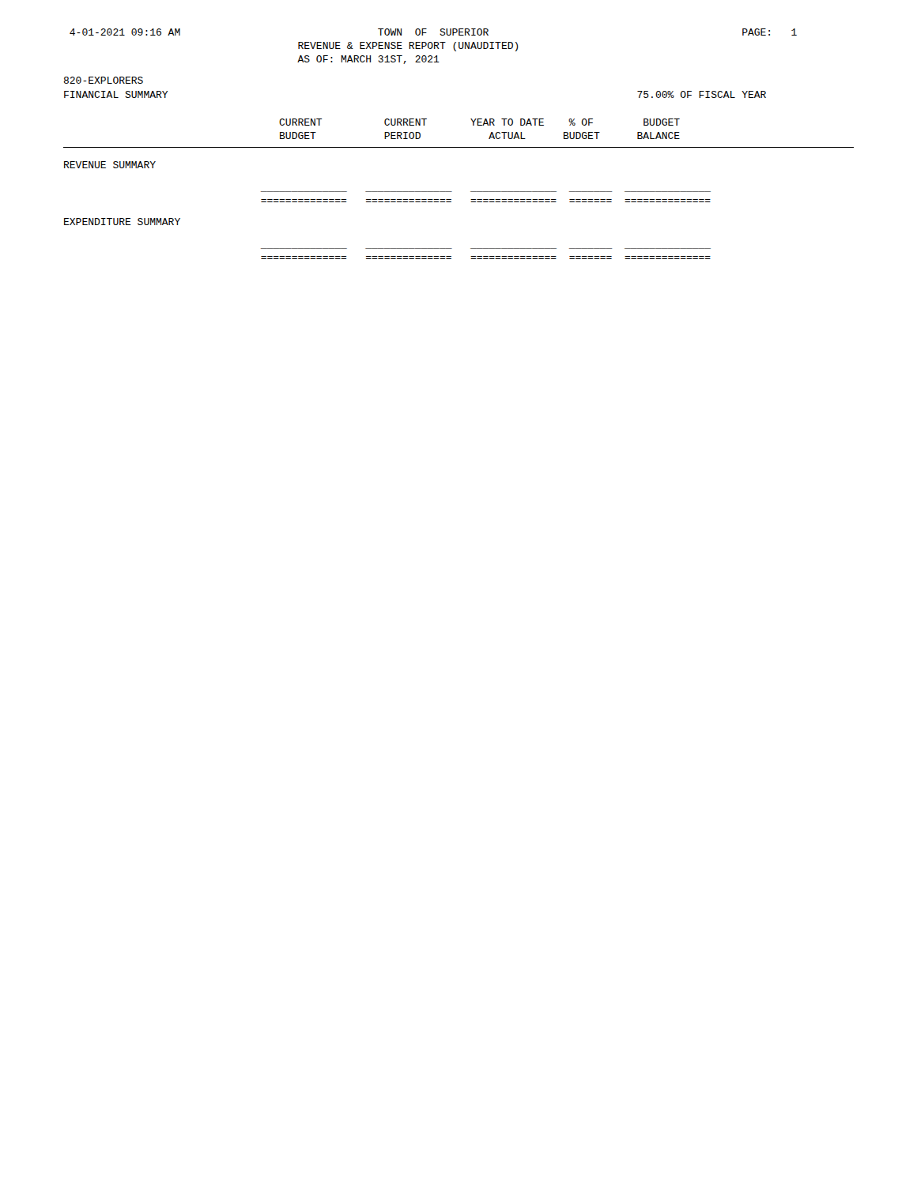4-01-2021 09:16 AM                                TOWN  OF  SUPERIOR                                         PAGE:   1
                                      REVENUE & EXPENSE REPORT (UNAUDITED)
                                      AS OF: MARCH 31ST, 2021
820-EXPLORERS
FINANCIAL SUMMARY                                                                            75.00% OF FISCAL YEAR
                                   CURRENT          CURRENT       YEAR TO DATE    % OF        BUDGET
                                   BUDGET           PERIOD           ACTUAL      BUDGET      BALANCE
REVENUE SUMMARY
                                ______________   ______________   ______________  _______  ______________
                                ==============   ==============   ==============  =======  ==============
EXPENDITURE SUMMARY
                                ______________   ______________   ______________  _______  ______________
                                ==============   ==============   ==============  =======  ==============